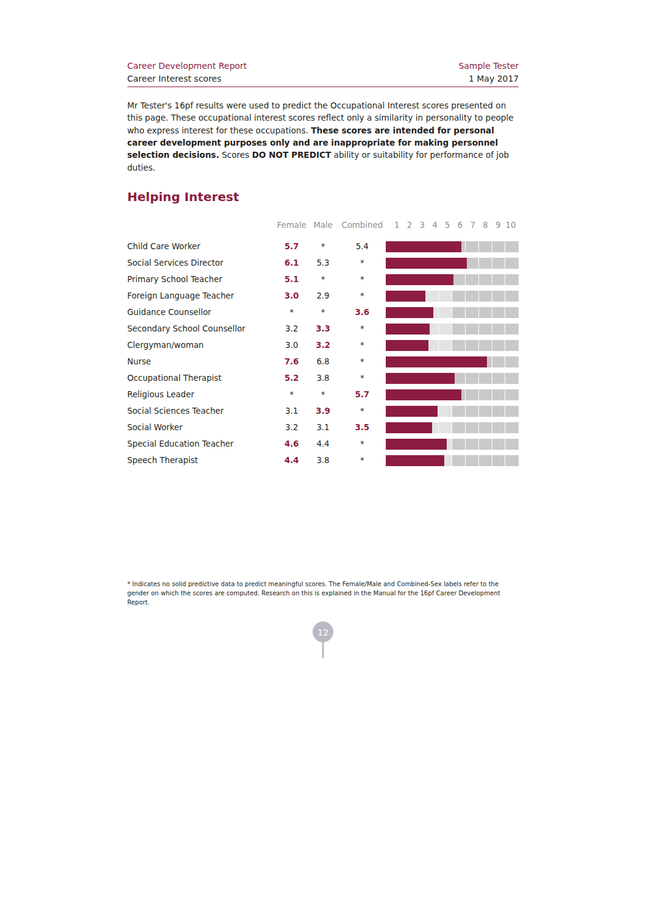Career Development Report
Career Interest scores
Sample Tester
1 May 2017
Mr Tester's 16pf results were used to predict the Occupational Interest scores presented on this page. These occupational interest scores reflect only a similarity in personality to people who express interest for these occupations. These scores are intended for personal career development purposes only and are inappropriate for making personnel selection decisions. Scores DO NOT PREDICT ability or suitability for performance of job duties.
Helping Interest
| | Female | Male | Combined | 1 2 3 4 5 6 7 8 9 10 |
| --- | --- | --- | --- | --- |
| Child Care Worker | 5.7 | * | 5.4 | |
| Social Services Director | 6.1 | 5.3 | * | |
| Primary School Teacher | 5.1 | * | * | |
| Foreign Language Teacher | 3.0 | 2.9 | * | |
| Guidance Counsellor | * | * | 3.6 | |
| Secondary School Counsellor | 3.2 | 3.3 | * | |
| Clergyman/woman | 3.0 | 3.2 | * | |
| Nurse | 7.6 | 6.8 | * | |
| Occupational Therapist | 5.2 | 3.8 | * | |
| Religious Leader | * | * | 5.7 | |
| Social Sciences Teacher | 3.1 | 3.9 | * | |
| Social Worker | 3.2 | 3.1 | 3.5 | |
| Special Education Teacher | 4.6 | 4.4 | * | |
| Speech Therapist | 4.4 | 3.8 | * | |
* Indicates no solid predictive data to predict meaningful scores. The Female/Male and Combined-Sex labels refer to the gender on which the scores are computed. Research on this is explained in the Manual for the 16pf Career Development Report.
12